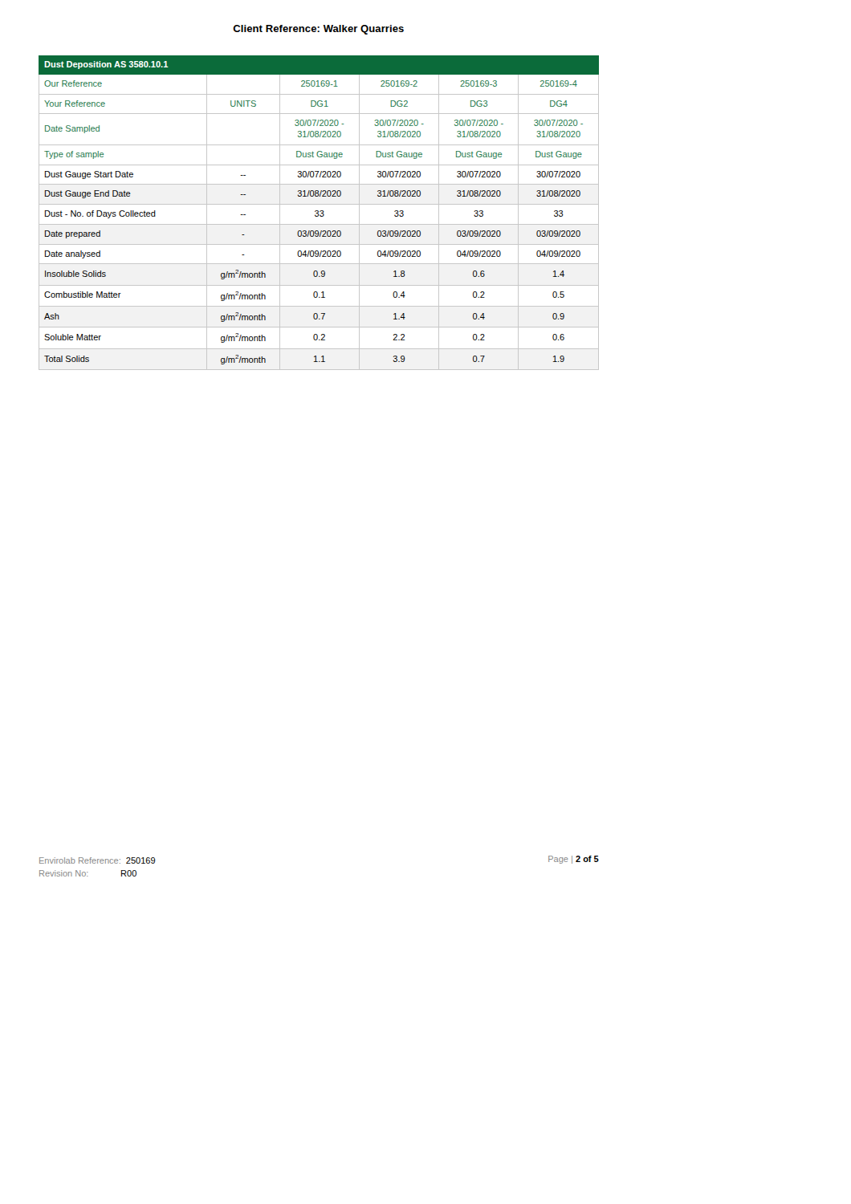Client Reference: Walker Quarries
| Dust Deposition AS 3580.10.1 |
| --- |
| Our Reference | | 250169-1 | 250169-2 | 250169-3 | 250169-4 |
| Your Reference | UNITS | DG1 | DG2 | DG3 | DG4 |
| Date Sampled | | 30/07/2020 - 31/08/2020 | 30/07/2020 - 31/08/2020 | 30/07/2020 - 31/08/2020 | 30/07/2020 - 31/08/2020 |
| Type of sample | | Dust Gauge | Dust Gauge | Dust Gauge | Dust Gauge |
| Dust Gauge Start Date | -- | 30/07/2020 | 30/07/2020 | 30/07/2020 | 30/07/2020 |
| Dust Gauge End Date | -- | 31/08/2020 | 31/08/2020 | 31/08/2020 | 31/08/2020 |
| Dust - No. of Days Collected | -- | 33 | 33 | 33 | 33 |
| Date prepared | - | 03/09/2020 | 03/09/2020 | 03/09/2020 | 03/09/2020 |
| Date analysed | - | 04/09/2020 | 04/09/2020 | 04/09/2020 | 04/09/2020 |
| Insoluble Solids | g/m 2 /month | 0.9 | 1.8 | 0.6 | 1.4 |
| Combustible Matter | g/m 2 /month | 0.1 | 0.4 | 0.2 | 0.5 |
| Ash | g/m 2 /month | 0.7 | 1.4 | 0.4 | 0.9 |
| Soluble Matter | g/m 2 /month | 0.2 | 2.2 | 0.2 | 0.6 |
| Total Solids | g/m 2 /month | 1.1 | 3.9 | 0.7 | 1.9 |
Envirolab Reference: 250169
Revision No: R00
Page | 2 of 5